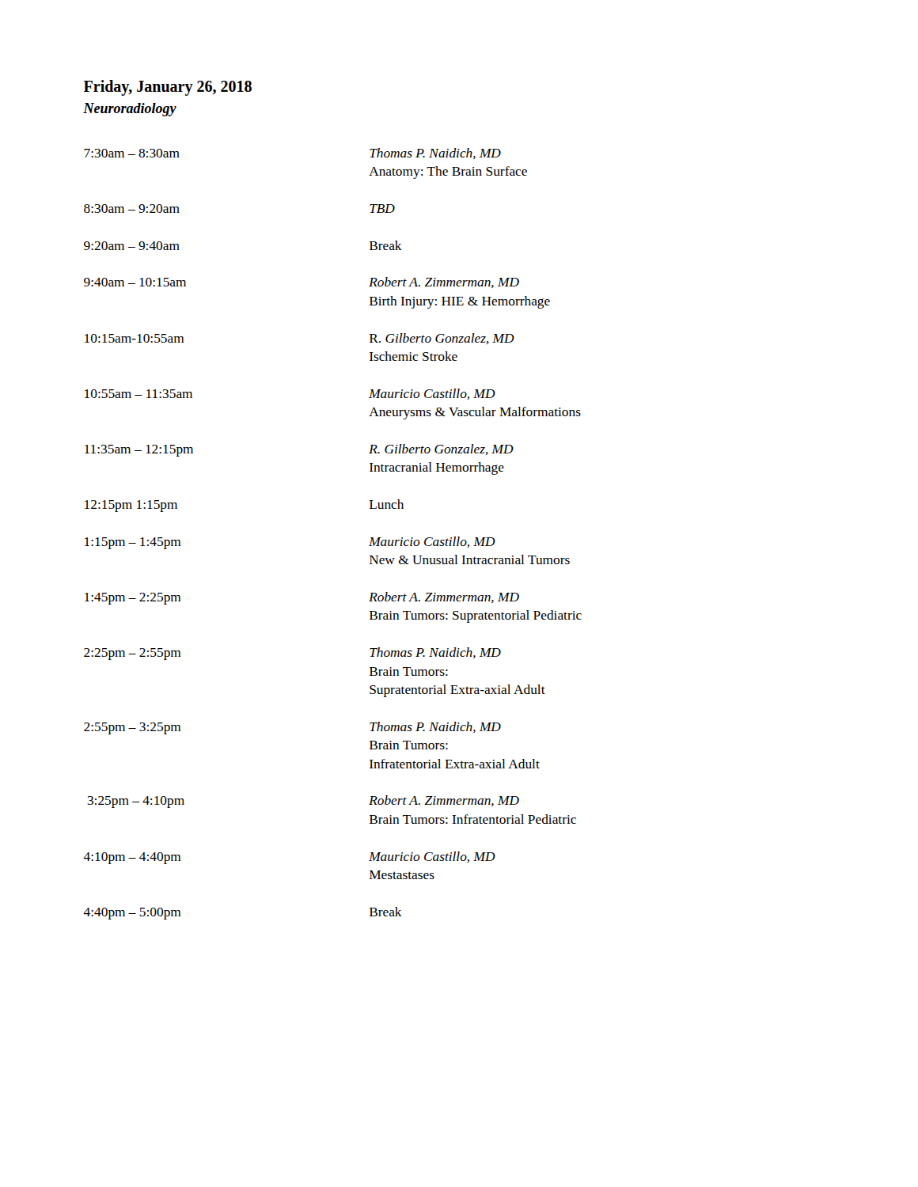Friday, January 26, 2018
Neuroradiology
| 7:30am – 8:30am | Thomas P. Naidich, MD Anatomy: The Brain Surface |
| 8:30am – 9:20am | TBD |
| 9:20am – 9:40am | Break |
| 9:40am – 10:15am | Robert A. Zimmerman, MD Birth Injury: HIE & Hemorrhage |
| 10:15am-10:55am | R. Gilberto Gonzalez, MD Ischemic Stroke |
| 10:55am – 11:35am | Mauricio Castillo, MD Aneurysms & Vascular Malformations |
| 11:35am – 12:15pm | R. Gilberto Gonzalez, MD Intracranial Hemorrhage |
| 12:15pm 1:15pm | Lunch |
| 1:15pm – 1:45pm | Mauricio Castillo, MD New & Unusual Intracranial Tumors |
| 1:45pm – 2:25pm | Robert A. Zimmerman, MD Brain Tumors: Supratentorial Pediatric |
| 2:25pm – 2:55pm | Thomas P. Naidich, MD Brain Tumors: Supratentorial Extra-axial Adult |
| 2:55pm – 3:25pm | Thomas P. Naidich, MD Brain Tumors: Infratentorial Extra-axial Adult |
| 3:25pm – 4:10pm | Robert A. Zimmerman, MD Brain Tumors: Infratentorial Pediatric |
| 4:10pm – 4:40pm | Mauricio Castillo, MD Mestastases |
| 4:40pm – 5:00pm | Break |